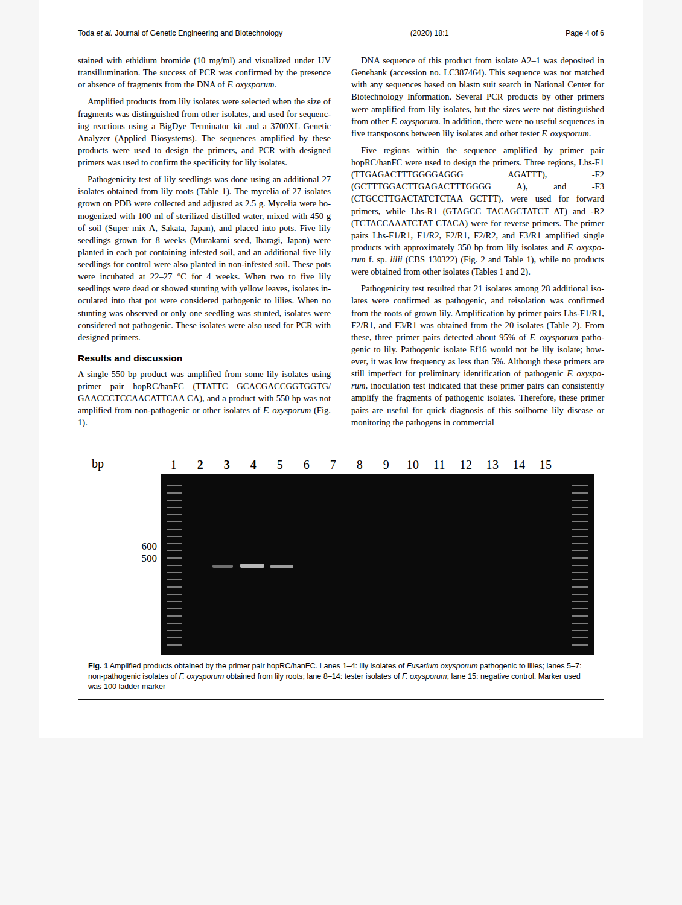Toda et al. Journal of Genetic Engineering and Biotechnology
(2020) 18:1
Page 4 of 6
stained with ethidium bromide (10 mg/ml) and visualized under UV transillumination. The success of PCR was confirmed by the presence or absence of fragments from the DNA of F. oxysporum.
Amplified products from lily isolates were selected when the size of fragments was distinguished from other isolates, and used for sequencing reactions using a BigDye Terminator kit and a 3700XL Genetic Analyzer (Applied Biosystems). The sequences amplified by these products were used to design the primers, and PCR with designed primers was used to confirm the specificity for lily isolates.
Pathogenicity test of lily seedlings was done using an additional 27 isolates obtained from lily roots (Table 1). The mycelia of 27 isolates grown on PDB were collected and adjusted as 2.5 g. Mycelia were homogenized with 100 ml of sterilized distilled water, mixed with 450 g of soil (Super mix A, Sakata, Japan), and placed into pots. Five lily seedlings grown for 8 weeks (Murakami seed, Ibaragi, Japan) were planted in each pot containing infested soil, and an additional five lily seedlings for control were also planted in non-infested soil. These pots were incubated at 22–27 °C for 4 weeks. When two to five lily seedlings were dead or showed stunting with yellow leaves, isolates inoculated into that pot were considered pathogenic to lilies. When no stunting was observed or only one seedling was stunted, isolates were considered not pathogenic. These isolates were also used for PCR with designed primers.
Results and discussion
A single 550 bp product was amplified from some lily isolates using primer pair hopRC/hanFC (TTATTC GCACGACCGGTGGTG/ GAACCCTCCAACATTCAA CA), and a product with 550 bp was not amplified from non-pathogenic or other isolates of F. oxysporum (Fig. 1).
DNA sequence of this product from isolate A2–1 was deposited in Genebank (accession no. LC387464). This sequence was not matched with any sequences based on blastn suit search in National Center for Biotechnology Information. Several PCR products by other primers were amplified from lily isolates, but the sizes were not distinguished from other F. oxysporum. In addition, there were no useful sequences in five transposons between lily isolates and other tester F. oxysporum.
Five regions within the sequence amplified by primer pair hopRC/hanFC were used to design the primers. Three regions, Lhs-F1 (TTGAGACTTTGGGGAGGG AGATTT), -F2 (GCTTTGGACTTGAGACTTTGGGG A), and -F3 (CTGCCTTGACTATCTCTAA GCTTT), were used for forward primers, while Lhs-R1 (GTAGCC TACAGCTATCT AT) and -R2 (TCTACCAAATCTAT CTACA) were for reverse primers. The primer pairs Lhs-F1/R1, F1/R2, F2/R1, F2/R2, and F3/R1 amplified single products with approximately 350 bp from lily isolates and F. oxysporum f. sp. lilii (CBS 130322) (Fig. 2 and Table 1), while no products were obtained from other isolates (Tables 1 and 2).
Pathogenicity test resulted that 21 isolates among 28 additional isolates were confirmed as pathogenic, and reisolation was confirmed from the roots of grown lily. Amplification by primer pairs Lhs-F1/R1, F2/R1, and F3/R1 was obtained from the 20 isolates (Table 2). From these, three primer pairs detected about 95% of F. oxysporum pathogenic to lily. Pathogenic isolate Ef16 would not be lily isolate; however, it was low frequency as less than 5%. Although these primers are still imperfect for preliminary identification of pathogenic F. oxysporum, inoculation test indicated that these primer pairs can consistently amplify the fragments of pathogenic isolates. Therefore, these primer pairs are useful for quick diagnosis of this soilborne lily disease or monitoring the pathogens in commercial
bp
123456789101112131415
600
500
Fig. 1 Amplified products obtained by the primer pair hopRC/hanFC. Lanes 1–4: lily isolates of Fusarium oxysporum pathogenic to lilies; lanes 5–7: non-pathogenic isolates of F. oxysporum obtained from lily roots; lane 8–14: tester isolates of F. oxysporum; lane 15: negative control. Marker used was 100 ladder marker